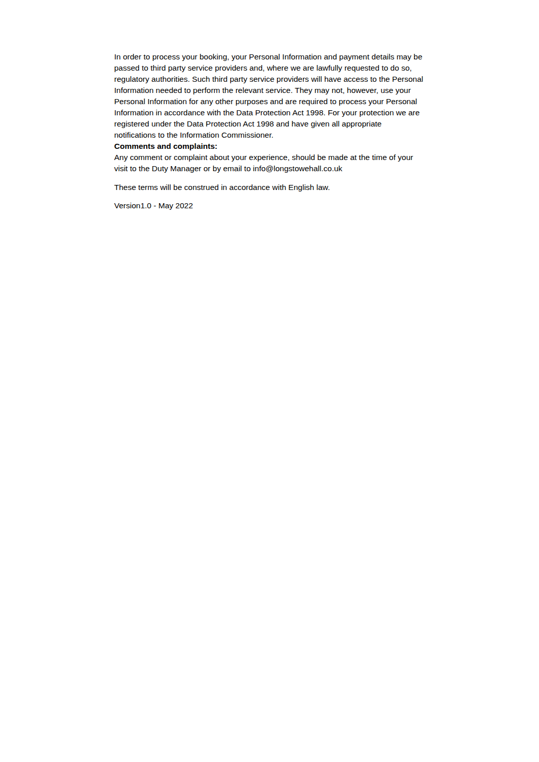In order to process your booking, your Personal Information and payment details may be passed to third party service providers and, where we are lawfully requested to do so, regulatory authorities. Such third party service providers will have access to the Personal Information needed to perform the relevant service. They may not, however, use your Personal Information for any other purposes and are required to process your Personal Information in accordance with the Data Protection Act 1998. For your protection we are registered under the Data Protection Act 1998 and have given all appropriate notifications to the Information Commissioner.
Comments and complaints:
Any comment or complaint about your experience, should be made at the time of your visit to the Duty Manager or by email to info@longstowehall.co.uk
These terms will be construed in accordance with English law.
Version1.0 - May 2022